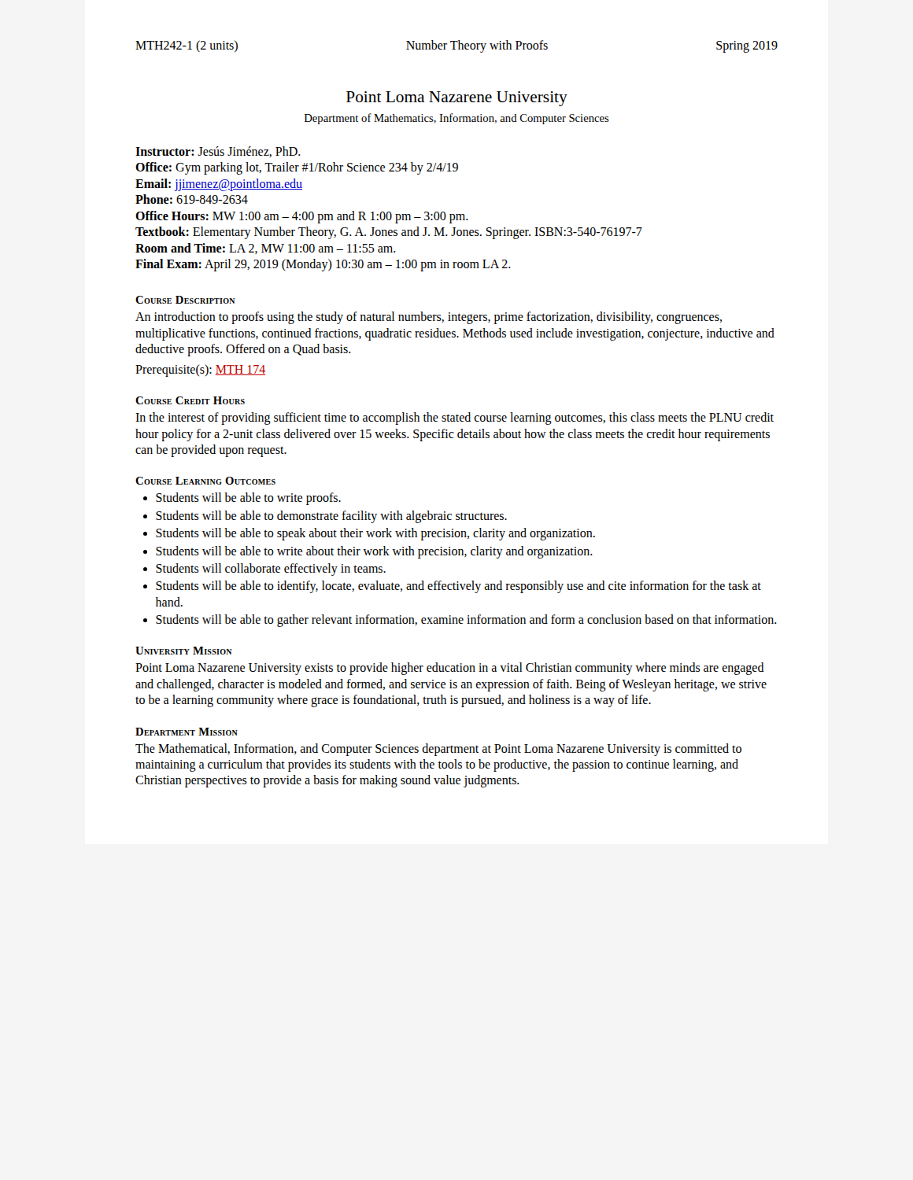MTH242-1 (2 units) Number Theory with Proofs Spring 2019
Point Loma Nazarene University
Department of Mathematics, Information, and Computer Sciences
Instructor: Jesús Jiménez, PhD.
Office: Gym parking lot, Trailer #1/Rohr Science 234 by 2/4/19
Email: jjimenez@pointloma.edu
Phone: 619-849-2634
Office Hours: MW 1:00 am – 4:00 pm and R 1:00 pm – 3:00 pm.
Textbook: Elementary Number Theory, G. A. Jones and J. M. Jones. Springer. ISBN:3-540-76197-7
Room and Time: LA 2, MW 11:00 am – 11:55 am.
Final Exam: April 29, 2019 (Monday) 10:30 am – 1:00 pm in room LA 2.
Course Description
An introduction to proofs using the study of natural numbers, integers, prime factorization, divisibility, congruences, multiplicative functions, continued fractions, quadratic residues. Methods used include investigation, conjecture, inductive and deductive proofs. Offered on a Quad basis.
Prerequisite(s): MTH 174
Course Credit Hours
In the interest of providing sufficient time to accomplish the stated course learning outcomes, this class meets the PLNU credit hour policy for a 2-unit class delivered over 15 weeks. Specific details about how the class meets the credit hour requirements can be provided upon request.
Course Learning Outcomes
Students will be able to write proofs.
Students will be able to demonstrate facility with algebraic structures.
Students will be able to speak about their work with precision, clarity and organization.
Students will be able to write about their work with precision, clarity and organization.
Students will collaborate effectively in teams.
Students will be able to identify, locate, evaluate, and effectively and responsibly use and cite information for the task at hand.
Students will be able to gather relevant information, examine information and form a conclusion based on that information.
University Mission
Point Loma Nazarene University exists to provide higher education in a vital Christian community where minds are engaged and challenged, character is modeled and formed, and service is an expression of faith. Being of Wesleyan heritage, we strive to be a learning community where grace is foundational, truth is pursued, and holiness is a way of life.
Department Mission
The Mathematical, Information, and Computer Sciences department at Point Loma Nazarene University is committed to maintaining a curriculum that provides its students with the tools to be productive, the passion to continue learning, and Christian perspectives to provide a basis for making sound value judgments.